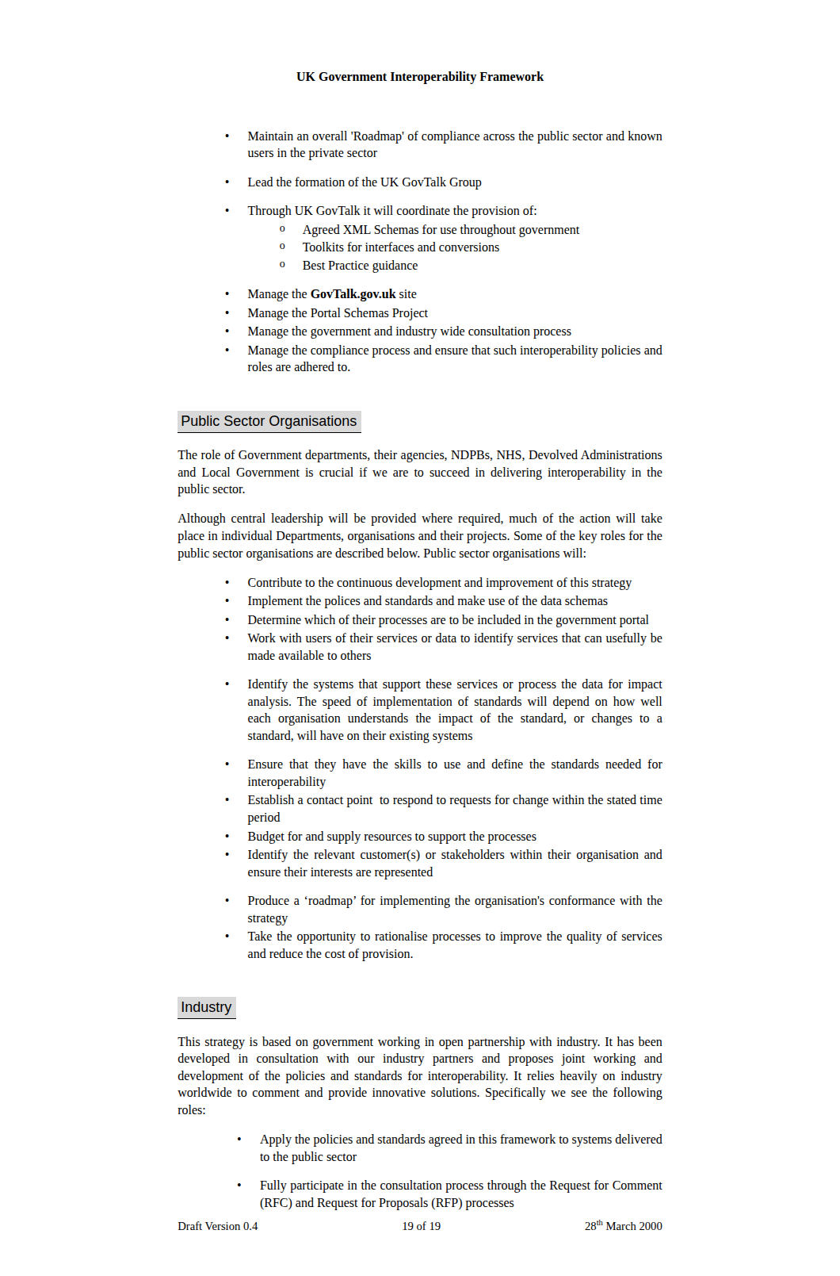UK Government Interoperability Framework
Maintain an overall 'Roadmap' of compliance across the public sector and known users in the private sector
Lead the formation of the UK GovTalk Group
Through UK GovTalk it will coordinate the provision of:
Agreed XML Schemas for use throughout government
Toolkits for interfaces and conversions
Best Practice guidance
Manage the GovTalk.gov.uk site
Manage the Portal Schemas Project
Manage the government and industry wide consultation process
Manage the compliance process and ensure that such interoperability policies and roles are adhered to.
Public Sector Organisations
The role of Government departments, their agencies, NDPBs, NHS, Devolved Administrations and Local Government is crucial if we are to succeed in delivering interoperability in the public sector.
Although central leadership will be provided where required, much of the action will take place in individual Departments, organisations and their projects. Some of the key roles for the public sector organisations are described below. Public sector organisations will:
Contribute to the continuous development and improvement of this strategy
Implement the polices and standards and make use of the data schemas
Determine which of their processes are to be included in the government portal
Work with users of their services or data to identify services that can usefully be made available to others
Identify the systems that support these services or process the data for impact analysis. The speed of implementation of standards will depend on how well each organisation understands the impact of the standard, or changes to a standard, will have on their existing systems
Ensure that they have the skills to use and define the standards needed for interoperability
Establish a contact point to respond to requests for change within the stated time period
Budget for and supply resources to support the processes
Identify the relevant customer(s) or stakeholders within their organisation and ensure their interests are represented
Produce a ‘roadmap’ for implementing the organisation's conformance with the strategy
Take the opportunity to rationalise processes to improve the quality of services and reduce the cost of provision.
Industry
This strategy is based on government working in open partnership with industry. It has been developed in consultation with our industry partners and proposes joint working and development of the policies and standards for interoperability. It relies heavily on industry worldwide to comment and provide innovative solutions. Specifically we see the following roles:
Apply the policies and standards agreed in this framework to systems delivered to the public sector
Fully participate in the consultation process through the Request for Comment (RFC) and Request for Proposals (RFP) processes
Draft Version 0.4
19 of 19
28th March 2000